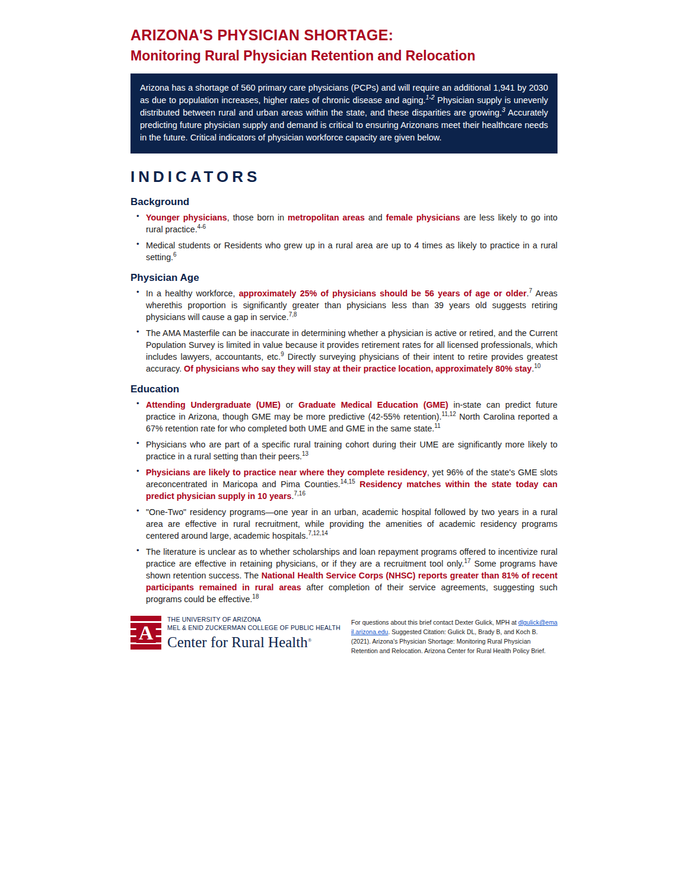ARIZONA'S PHYSICIAN SHORTAGE:
Monitoring Rural Physician Retention and Relocation
Arizona has a shortage of 560 primary care physicians (PCPs) and will require an additional 1,941 by 2030 as due to population increases, higher rates of chronic disease and aging.1-2 Physician supply is unevenly distributed between rural and urban areas within the state, and these disparities are growing.3 Accurately predicting future physician supply and demand is critical to ensuring Arizonans meet their healthcare needs in the future. Critical indicators of physician workforce capacity are given below.
INDICATORS
Background
Younger physicians, those born in metropolitan areas and female physicians are less likely to go into rural practice.4-6
Medical students or Residents who grew up in a rural area are up to 4 times as likely to practice in a rural setting.6
Physician Age
In a healthy workforce, approximately 25% of physicians should be 56 years of age or older.7 Areas wherethis proportion is significantly greater than physicians less than 39 years old suggests retiring physicians will cause a gap in service.7,8
The AMA Masterfile can be inaccurate in determining whether a physician is active or retired, and the Current Population Survey is limited in value because it provides retirement rates for all licensed professionals, which includes lawyers, accountants, etc.9 Directly surveying physicians of their intent to retire provides greatest accuracy. Of physicians who say they will stay at their practice location, approximately 80% stay.10
Education
Attending Undergraduate (UME) or Graduate Medical Education (GME) in-state can predict future practice in Arizona, though GME may be more predictive (42-55% retention).11,12 North Carolina reported a 67% retention rate for who completed both UME and GME in the same state.11
Physicians who are part of a specific rural training cohort during their UME are significantly more likely to practice in a rural setting than their peers.13
Physicians are likely to practice near where they complete residency, yet 96% of the state's GME slots areconcentrated in Maricopa and Pima Counties.14,15 Residency matches within the state today can predict physician supply in 10 years.7,16
"One-Two" residency programs—one year in an urban, academic hospital followed by two years in a rural area are effective in rural recruitment, while providing the amenities of academic residency programs centered around large, academic hospitals.7,12,14
The literature is unclear as to whether scholarships and loan repayment programs offered to incentivize rural practice are effective in retaining physicians, or if they are a recruitment tool only.17 Some programs have shown retention success. The National Health Service Corps (NHSC) reports greater than 81% of recent participants remained in rural areas after completion of their service agreements, suggesting such programs could be effective.18
A
THE UNIVERSITY OF ARIZONA
MEL & ENID ZUCKERMAN COLLEGE OF PUBLIC HEALTH
Center for Rural Health®
For questions about this brief contact Dexter Gulick, MPH at dlgulick@email.arizona.edu. Suggested Citation: Gulick DL, Brady B, and Koch B. (2021). Arizona's Physician Shortage: Monitoring Rural Physician Retention and Relocation. Arizona Center for Rural Health Policy Brief.